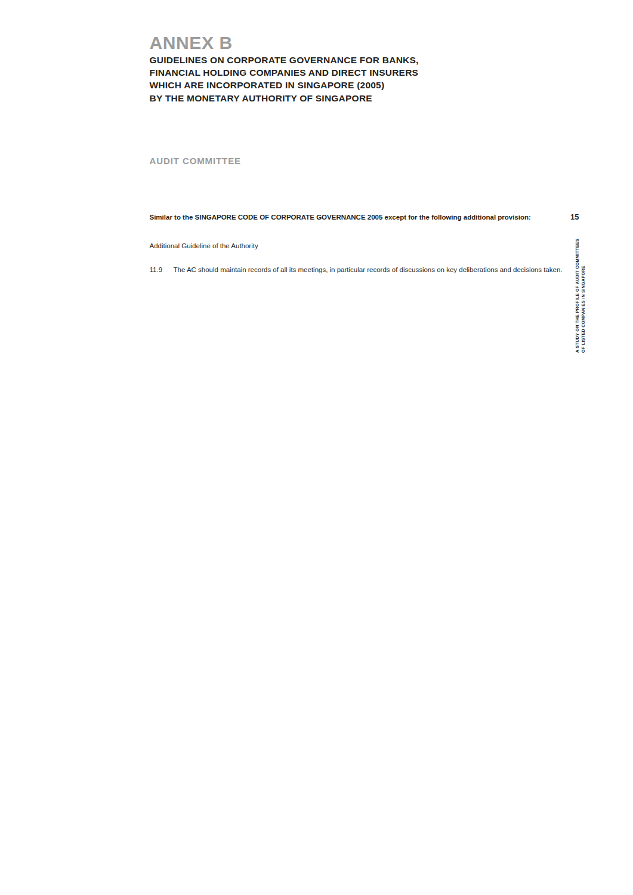ANNEX B
GUIDELINES ON CORPORATE GOVERNANCE FOR BANKS,
FINANCIAL HOLDING COMPANIES AND DIRECT INSURERS
WHICH ARE INCORPORATED IN SINGAPORE (2005)
BY THE MONETARY AUTHORITY OF SINGAPORE
AUDIT COMMITTEE
Similar to the SINGAPORE CODE OF CORPORATE GOVERNANCE 2005 except for the following additional provision:
Additional Guideline of the Authority
11.9
The AC should maintain records of all its meetings, in particular records of discussions on key deliberations and decisions taken.
15
A STUDY ON THE PROFILE OF AUDIT COMMITTEES
OF LISTED COMPANIES IN SINGAPORE